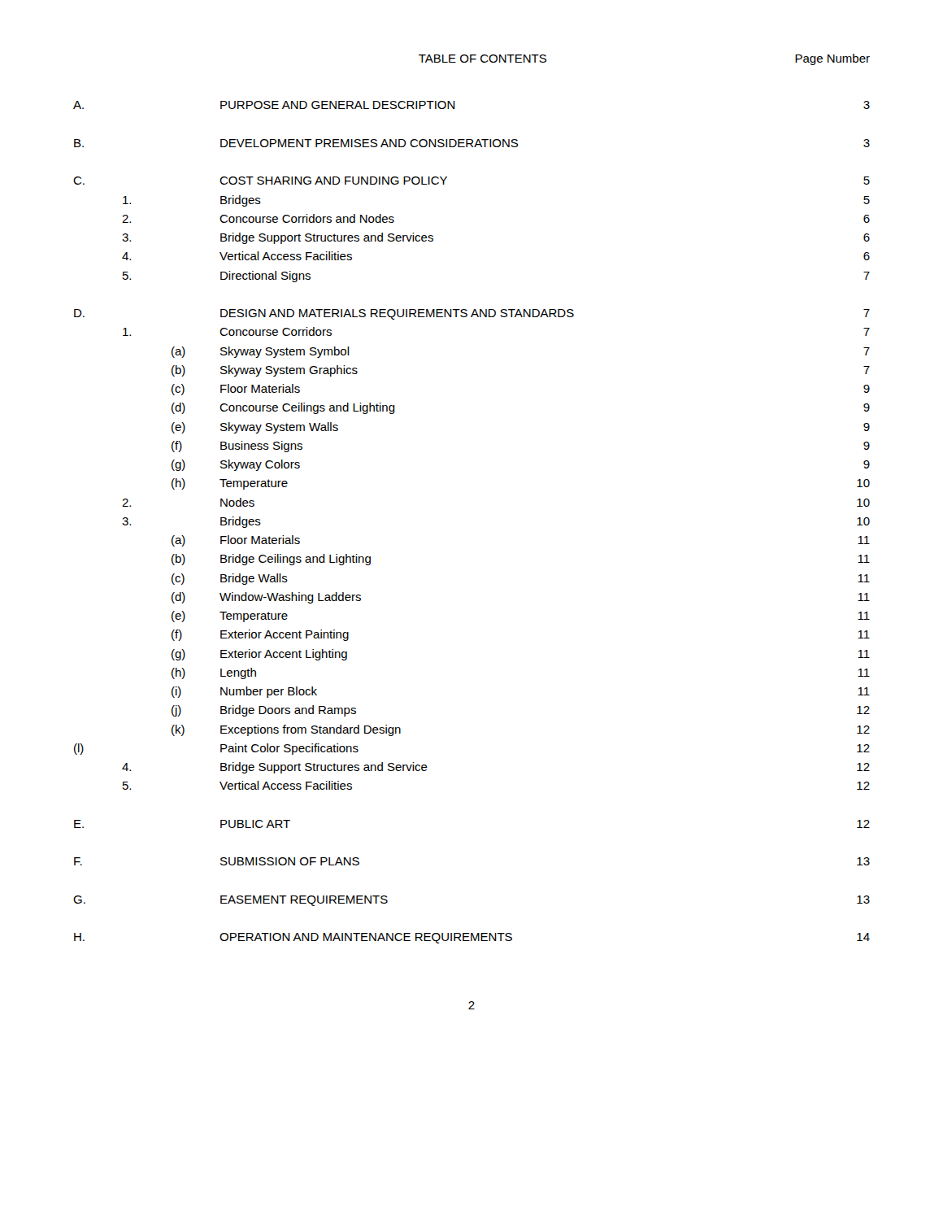TABLE OF CONTENTS
Page Number
| A. | | | PURPOSE AND GENERAL DESCRIPTION | 3 |
| B. | | | DEVELOPMENT PREMISES AND CONSIDERATIONS | 3 |
| C. | | | COST SHARING AND FUNDING POLICY | 5 |
| | 1. | | Bridges | 5 |
| | 2. | | Concourse Corridors and Nodes | 6 |
| | 3. | | Bridge Support Structures and Services | 6 |
| | 4. | | Vertical Access Facilities | 6 |
| | 5. | | Directional Signs | 7 |
| D. | | | DESIGN AND MATERIALS REQUIREMENTS AND STANDARDS | 7 |
| | 1. | | Concourse Corridors | 7 |
| | | (a) | Skyway System Symbol | 7 |
| | | (b) | Skyway System Graphics | 7 |
| | | (c) | Floor Materials | 9 |
| | | (d) | Concourse Ceilings and Lighting | 9 |
| | | (e) | Skyway System Walls | 9 |
| | | (f) | Business Signs | 9 |
| | | (g) | Skyway Colors | 9 |
| | | (h) | Temperature | 10 |
| | 2. | | Nodes | 10 |
| | 3. | | Bridges | 10 |
| | | (a) | Floor Materials | 11 |
| | | (b) | Bridge Ceilings and Lighting | 11 |
| | | (c) | Bridge Walls | 11 |
| | | (d) | Window-Washing Ladders | 11 |
| | | (e) | Temperature | 11 |
| | | (f) | Exterior Accent Painting | 11 |
| | | (g) | Exterior Accent Lighting | 11 |
| | | (h) | Length | 11 |
| | | (i) | Number per Block | 11 |
| | | (j) | Bridge Doors and Ramps | 12 |
| | | (k) | Exceptions from Standard Design | 12 |
| (l) | | | Paint Color Specifications | 12 |
| | 4. | | Bridge Support Structures and Service | 12 |
| | 5. | | Vertical Access Facilities | 12 |
| E. | | | PUBLIC ART | 12 |
| F. | | | SUBMISSION OF PLANS | 13 |
| G. | | | EASEMENT REQUIREMENTS | 13 |
| H. | | | OPERATION AND MAINTENANCE REQUIREMENTS | 14 |
2